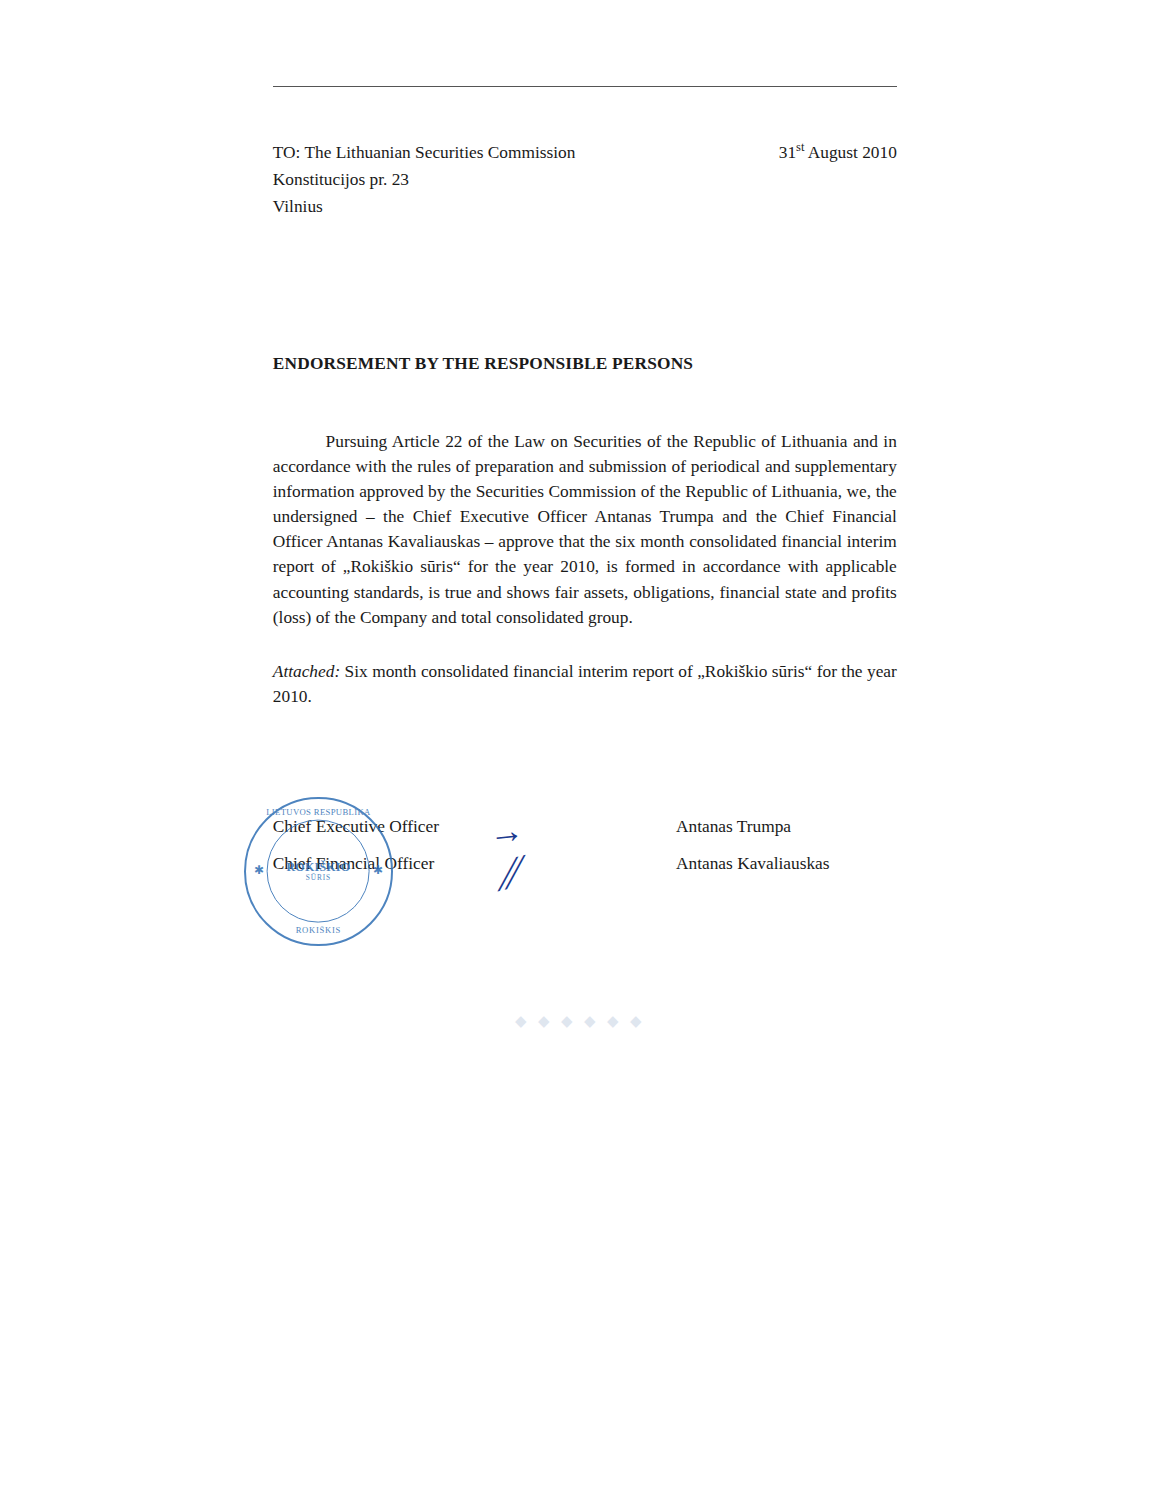TO: The Lithuanian Securities Commission
Konstitucijos pr. 23
Vilnius
31st August 2010
ENDORSEMENT BY THE RESPONSIBLE PERSONS
Pursuing Article 22 of the Law on Securities of the Republic of Lithuania and in accordance with the rules of preparation and submission of periodical and supplementary information approved by the Securities Commission of the Republic of Lithuania, we, the undersigned – the Chief Executive Officer Antanas Trumpa and the Chief Financial Officer Antanas Kavaliauskas – approve that the six month consolidated financial interim report of „Rokiškio sūris“ for the year 2010, is formed in accordance with applicable accounting standards, is true and shows fair assets, obligations, financial state and profits (loss) of the Company and total consolidated group.
Attached: Six month consolidated financial interim report of „Rokiškio sūris“ for the year 2010.
| Chief Executive Officer | → | Antanas Trumpa |
| Chief Financial Officer | ⁄⁄ | Antanas Kavaliauskas |
LIETUVOS RESPUBLIKA
✱
✱
ROKIŠKIO
SŪRIS
ROKIŠKIS
◆ ◆ ◆ ◆ ◆ ◆